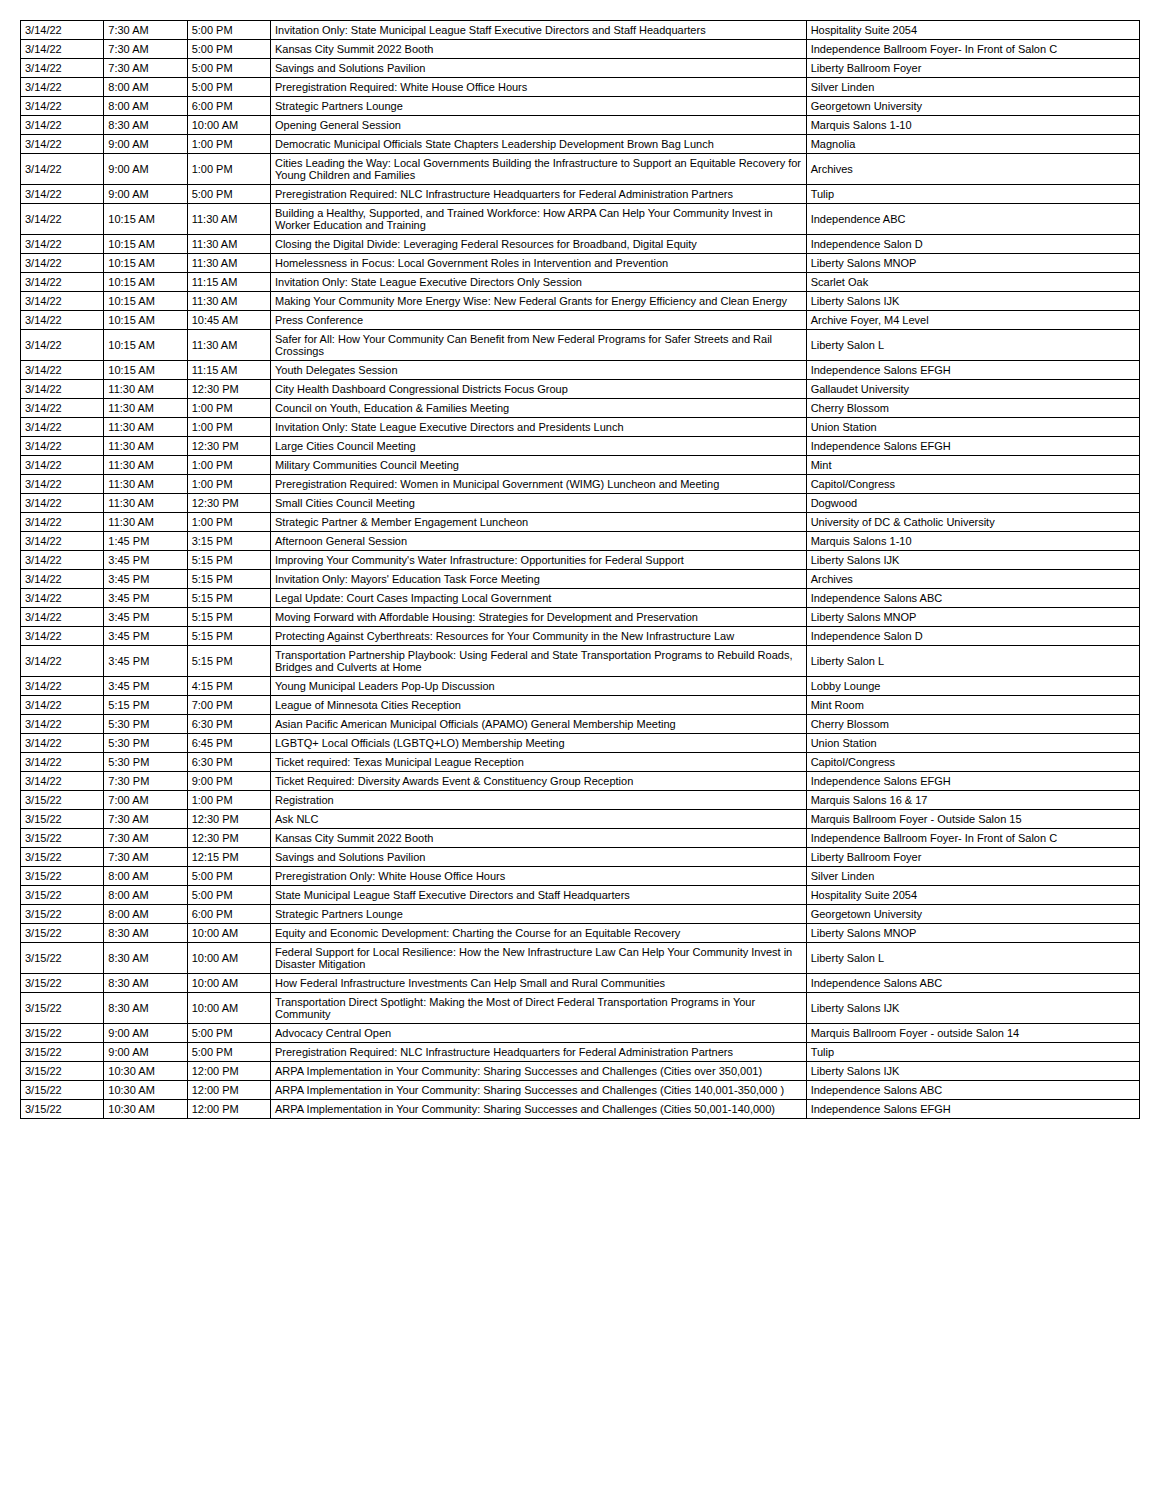| 3/14/22 | 7:30 AM | 5:00 PM | Invitation Only: State Municipal League Staff Executive Directors and Staff Headquarters | Hospitality Suite 2054 |
| 3/14/22 | 7:30 AM | 5:00 PM | Kansas City Summit 2022 Booth | Independence Ballroom Foyer- In Front of Salon C |
| 3/14/22 | 7:30 AM | 5:00 PM | Savings and Solutions Pavilion | Liberty Ballroom Foyer |
| 3/14/22 | 8:00 AM | 5:00 PM | Preregistration Required: White House Office Hours | Silver Linden |
| 3/14/22 | 8:00 AM | 6:00 PM | Strategic Partners Lounge | Georgetown University |
| 3/14/22 | 8:30 AM | 10:00 AM | Opening General Session | Marquis Salons 1-10 |
| 3/14/22 | 9:00 AM | 1:00 PM | Democratic Municipal Officials State Chapters Leadership Development Brown Bag Lunch | Magnolia |
| 3/14/22 | 9:00 AM | 1:00 PM | Cities Leading the Way: Local Governments Building the Infrastructure to Support an Equitable Recovery for Young Children and Families | Archives |
| 3/14/22 | 9:00 AM | 5:00 PM | Preregistration Required: NLC Infrastructure Headquarters for Federal Administration Partners | Tulip |
| 3/14/22 | 10:15 AM | 11:30 AM | Building a Healthy, Supported, and Trained Workforce: How ARPA Can Help Your Community Invest in Worker Education and Training | Independence ABC |
| 3/14/22 | 10:15 AM | 11:30 AM | Closing the Digital Divide: Leveraging Federal Resources for Broadband, Digital Equity | Independence Salon D |
| 3/14/22 | 10:15 AM | 11:30 AM | Homelessness in Focus: Local Government Roles in Intervention and Prevention | Liberty Salons MNOP |
| 3/14/22 | 10:15 AM | 11:15 AM | Invitation Only: State League Executive Directors Only Session | Scarlet Oak |
| 3/14/22 | 10:15 AM | 11:30 AM | Making Your Community More Energy Wise: New Federal Grants for Energy Efficiency and Clean Energy | Liberty Salons IJK |
| 3/14/22 | 10:15 AM | 10:45 AM | Press Conference | Archive Foyer, M4 Level |
| 3/14/22 | 10:15 AM | 11:30 AM | Safer for All: How Your Community Can Benefit from New Federal Programs for Safer Streets and Rail Crossings | Liberty Salon L |
| 3/14/22 | 10:15 AM | 11:15 AM | Youth Delegates Session | Independence Salons EFGH |
| 3/14/22 | 11:30 AM | 12:30 PM | City Health Dashboard Congressional Districts Focus Group | Gallaudet University |
| 3/14/22 | 11:30 AM | 1:00 PM | Council on Youth, Education & Families Meeting | Cherry Blossom |
| 3/14/22 | 11:30 AM | 1:00 PM | Invitation Only: State League Executive Directors and Presidents Lunch | Union Station |
| 3/14/22 | 11:30 AM | 12:30 PM | Large Cities Council Meeting | Independence Salons EFGH |
| 3/14/22 | 11:30 AM | 1:00 PM | Military Communities Council Meeting | Mint |
| 3/14/22 | 11:30 AM | 1:00 PM | Preregistration Required: Women in Municipal Government (WIMG) Luncheon and Meeting | Capitol/Congress |
| 3/14/22 | 11:30 AM | 12:30 PM | Small Cities Council Meeting | Dogwood |
| 3/14/22 | 11:30 AM | 1:00 PM | Strategic Partner & Member Engagement Luncheon | University of DC & Catholic University |
| 3/14/22 | 1:45 PM | 3:15 PM | Afternoon General Session | Marquis Salons 1-10 |
| 3/14/22 | 3:45 PM | 5:15 PM | Improving Your Community's Water Infrastructure: Opportunities for Federal Support | Liberty Salons IJK |
| 3/14/22 | 3:45 PM | 5:15 PM | Invitation Only: Mayors' Education Task Force Meeting | Archives |
| 3/14/22 | 3:45 PM | 5:15 PM | Legal Update: Court Cases Impacting Local Government | Independence Salons ABC |
| 3/14/22 | 3:45 PM | 5:15 PM | Moving Forward with Affordable Housing: Strategies for Development and Preservation | Liberty Salons MNOP |
| 3/14/22 | 3:45 PM | 5:15 PM | Protecting Against Cyberthreats: Resources for Your Community in the New Infrastructure Law | Independence Salon D |
| 3/14/22 | 3:45 PM | 5:15 PM | Transportation Partnership Playbook: Using Federal and State Transportation Programs to Rebuild Roads, Bridges and Culverts at Home | Liberty Salon L |
| 3/14/22 | 3:45 PM | 4:15 PM | Young Municipal Leaders Pop-Up Discussion | Lobby Lounge |
| 3/14/22 | 5:15 PM | 7:00 PM | League of Minnesota Cities Reception | Mint Room |
| 3/14/22 | 5:30 PM | 6:30 PM | Asian Pacific American Municipal Officials (APAMO) General Membership Meeting | Cherry Blossom |
| 3/14/22 | 5:30 PM | 6:45 PM | LGBTQ+ Local Officials (LGBTQ+LO) Membership Meeting | Union Station |
| 3/14/22 | 5:30 PM | 6:30 PM | Ticket required: Texas Municipal League Reception | Capitol/Congress |
| 3/14/22 | 7:30 PM | 9:00 PM | Ticket Required: Diversity Awards Event & Constituency Group Reception | Independence Salons EFGH |
| 3/15/22 | 7:00 AM | 1:00 PM | Registration | Marquis Salons 16 & 17 |
| 3/15/22 | 7:30 AM | 12:30 PM | Ask NLC | Marquis Ballroom Foyer - Outside Salon 15 |
| 3/15/22 | 7:30 AM | 12:30 PM | Kansas City Summit 2022 Booth | Independence Ballroom Foyer- In Front of Salon C |
| 3/15/22 | 7:30 AM | 12:15 PM | Savings and Solutions Pavilion | Liberty Ballroom Foyer |
| 3/15/22 | 8:00 AM | 5:00 PM | Preregistration Only: White House Office Hours | Silver Linden |
| 3/15/22 | 8:00 AM | 5:00 PM | State Municipal League Staff Executive Directors and Staff Headquarters | Hospitality Suite 2054 |
| 3/15/22 | 8:00 AM | 6:00 PM | Strategic Partners Lounge | Georgetown University |
| 3/15/22 | 8:30 AM | 10:00 AM | Equity and Economic Development: Charting the Course for an Equitable Recovery | Liberty Salons MNOP |
| 3/15/22 | 8:30 AM | 10:00 AM | Federal Support for Local Resilience: How the New Infrastructure Law Can Help Your Community Invest in Disaster Mitigation | Liberty Salon L |
| 3/15/22 | 8:30 AM | 10:00 AM | How Federal Infrastructure Investments Can Help Small and Rural Communities | Independence Salons ABC |
| 3/15/22 | 8:30 AM | 10:00 AM | Transportation Direct Spotlight: Making the Most of Direct Federal Transportation Programs in Your Community | Liberty Salons IJK |
| 3/15/22 | 9:00 AM | 5:00 PM | Advocacy Central Open | Marquis Ballroom Foyer - outside Salon 14 |
| 3/15/22 | 9:00 AM | 5:00 PM | Preregistration Required: NLC Infrastructure Headquarters for Federal Administration Partners | Tulip |
| 3/15/22 | 10:30 AM | 12:00 PM | ARPA Implementation in Your Community: Sharing Successes and Challenges (Cities over 350,001) | Liberty Salons IJK |
| 3/15/22 | 10:30 AM | 12:00 PM | ARPA Implementation in Your Community: Sharing Successes and Challenges (Cities 140,001-350,000 ) | Independence Salons ABC |
| 3/15/22 | 10:30 AM | 12:00 PM | ARPA Implementation in Your Community: Sharing Successes and Challenges (Cities 50,001-140,000) | Independence Salons EFGH |